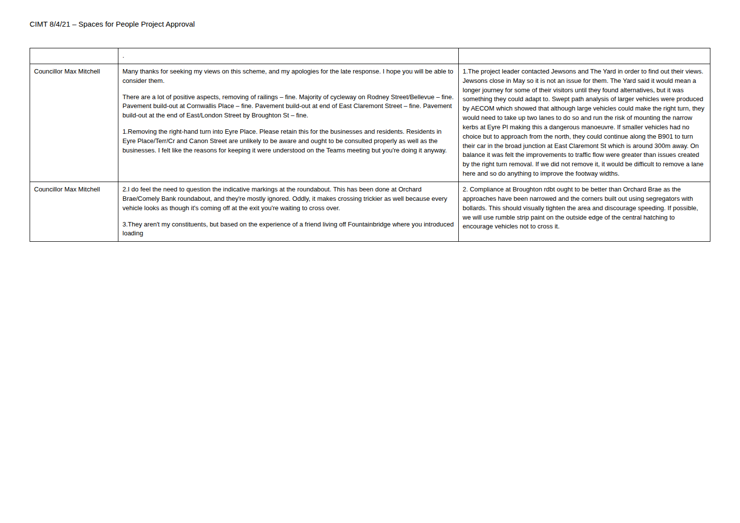CIMT 8/4/21 – Spaces for People Project Approval
| | . | |
| Councillor Max Mitchell | Many thanks for seeking my views on this scheme, and my apologies for the late response. I hope you will be able to consider them. There are a lot of positive aspects, removing of railings – fine. Majority of cycleway on Rodney Street/Bellevue – fine. Pavement build-out at Cornwallis Place – fine. Pavement build-out at end of East Claremont Street – fine. Pavement build-out at the end of East/London Street by Broughton St – fine. 1.Removing the right-hand turn into Eyre Place. Please retain this for the businesses and residents. Residents in Eyre Place/Terr/Cr and Canon Street are unlikely to be aware and ought to be consulted properly as well as the businesses. I felt like the reasons for keeping it were understood on the Teams meeting but you're doing it anyway. | 1.The project leader contacted Jewsons and The Yard in order to find out their views. Jewsons close in May so it is not an issue for them. The Yard said it would mean a longer journey for some of their visitors until they found alternatives, but it was something they could adapt to. Swept path analysis of larger vehicles were produced by AECOM which showed that although large vehicles could make the right turn, they would need to take up two lanes to do so and run the risk of mounting the narrow kerbs at Eyre Pl making this a dangerous manoeuvre. If smaller vehicles had no choice but to approach from the north, they could continue along the B901 to turn their car in the broad junction at East Claremont St which is around 300m away. On balance it was felt the improvements to traffic flow were greater than issues created by the right turn removal. If we did not remove it, it would be difficult to remove a lane here and so do anything to improve the footway widths. |
| Councillor Max Mitchell | 2.I do feel the need to question the indicative markings at the roundabout. This has been done at Orchard Brae/Comely Bank roundabout, and they're mostly ignored. Oddly, it makes crossing trickier as well because every vehicle looks as though it's coming off at the exit you're waiting to cross over. 3.They aren't my constituents, but based on the experience of a friend living off Fountainbridge where you introduced loading | 2. Compliance at Broughton rdbt ought to be better than Orchard Brae as the approaches have been narrowed and the corners built out using segregators with bollards. This should visually tighten the area and discourage speeding. If possible, we will use rumble strip paint on the outside edge of the central hatching to encourage vehicles not to cross it. |